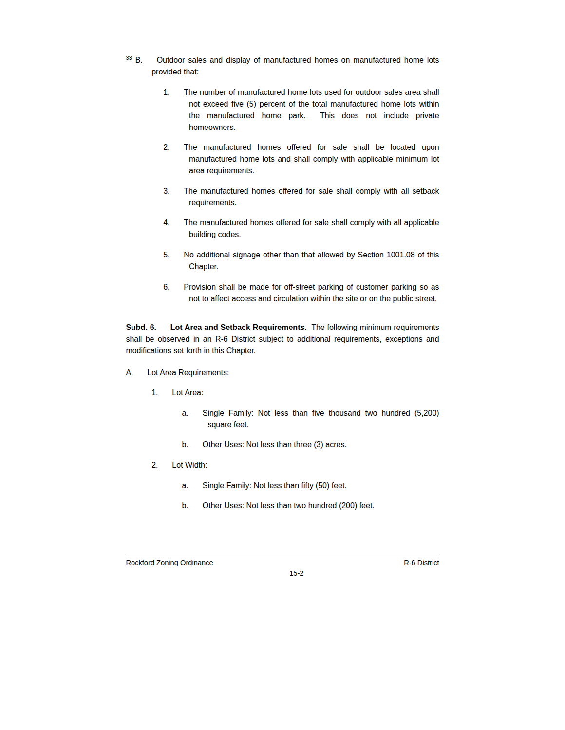33 B. Outdoor sales and display of manufactured homes on manufactured home lots provided that:
1. The number of manufactured home lots used for outdoor sales area shall not exceed five (5) percent of the total manufactured home lots within the manufactured home park. This does not include private homeowners.
2. The manufactured homes offered for sale shall be located upon manufactured home lots and shall comply with applicable minimum lot area requirements.
3. The manufactured homes offered for sale shall comply with all setback requirements.
4. The manufactured homes offered for sale shall comply with all applicable building codes.
5. No additional signage other than that allowed by Section 1001.08 of this Chapter.
6. Provision shall be made for off-street parking of customer parking so as not to affect access and circulation within the site or on the public street.
Subd. 6. Lot Area and Setback Requirements. The following minimum requirements shall be observed in an R-6 District subject to additional requirements, exceptions and modifications set forth in this Chapter.
A. Lot Area Requirements:
1. Lot Area:
a. Single Family: Not less than five thousand two hundred (5,200) square feet.
b. Other Uses: Not less than three (3) acres.
2. Lot Width:
a. Single Family: Not less than fifty (50) feet.
b. Other Uses: Not less than two hundred (200) feet.
Rockford Zoning Ordinance R-6 District
15-2